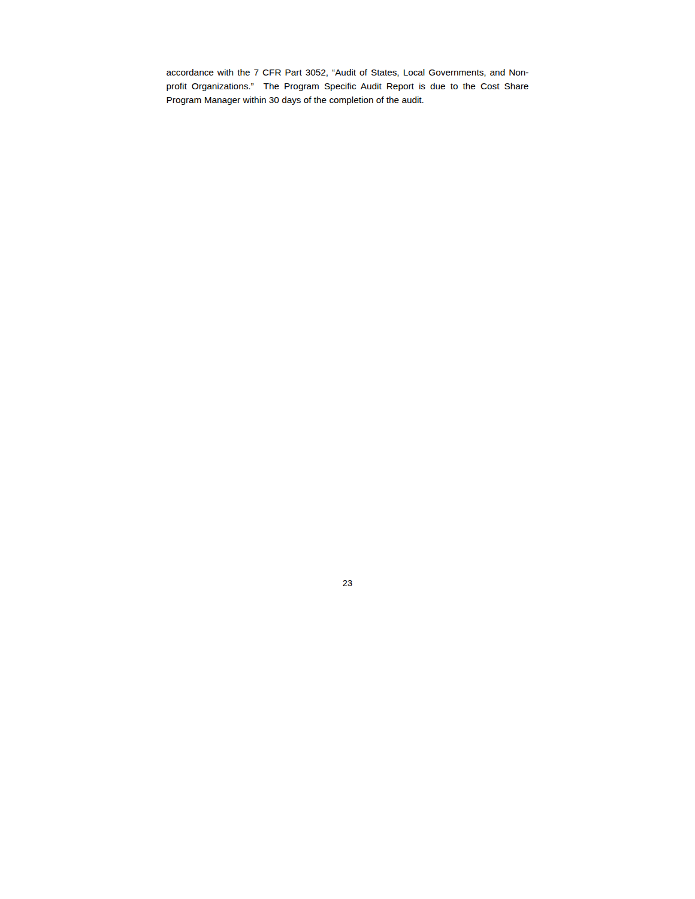accordance with the 7 CFR Part 3052, “Audit of States, Local Governments, and Non-profit Organizations.” The Program Specific Audit Report is due to the Cost Share Program Manager within 30 days of the completion of the audit.
23